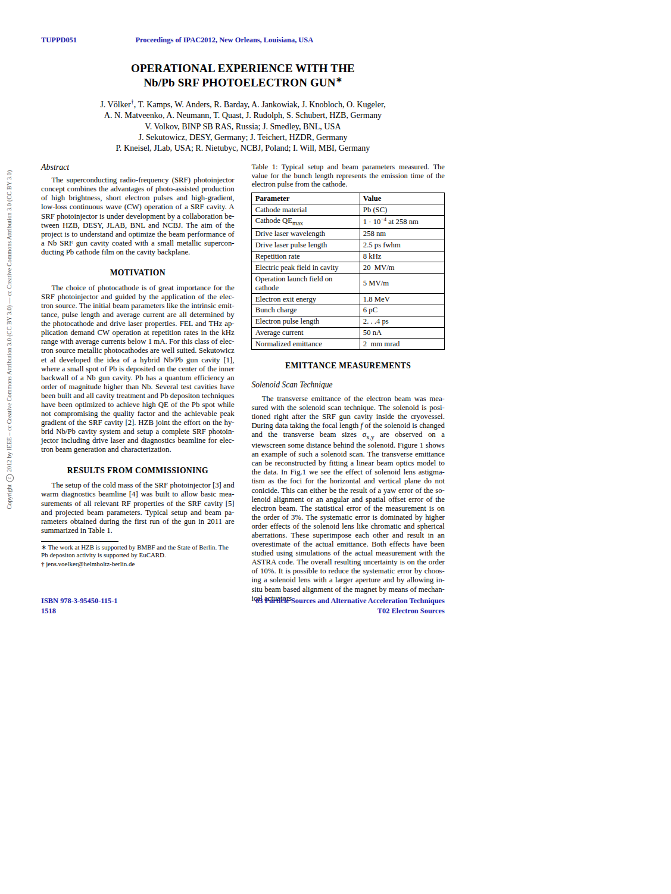Copyright c 2012 by IEEE – cc Creative Commons Attribution 3.0 (CC BY 3.0) — cc Creative Commons Attribution 3.0 (CC BY 3.0)
TUPPD051
Proceedings of IPAC2012, New Orleans, Louisiana, USA
OPERATIONAL EXPERIENCE WITH THE
Nb/Pb SRF PHOTOELECTRON GUN∗
J. Völker†, T. Kamps, W. Anders, R. Barday, A. Jankowiak, J. Knobloch, O. Kugeler, A. N. Matveenko, A. Neumann, T. Quast, J. Rudolph, S. Schubert, HZB, Germany V. Volkov, BINP SB RAS, Russia; J. Smedley, BNL, USA J. Sekutowicz, DESY, Germany; J. Teichert, HZDR, Germany P. Kneisel, JLab, USA; R. Nietubyc, NCBJ, Poland; I. Will, MBI, Germany
Abstract
The superconducting radio-frequency (SRF) photoinjector concept combines the advantages of photo-assisted production of high brightness, short electron pulses and high-gradient, low-loss continuous wave (CW) operation of a SRF cavity. A SRF photoinjector is under development by a collaboration between HZB, DESY, JLAB, BNL and NCBJ. The aim of the project is to understand and optimize the beam performance of a Nb SRF gun cavity coated with a small metallic superconducting Pb cathode film on the cavity backplane.
Motivation
The choice of photocathode is of great importance for the SRF photoinjector and guided by the application of the electron source. The initial beam parameters like the intrinsic emittance, pulse length and average current are all determined by the photocathode and drive laser properties. FEL and THz application demand CW operation at repetition rates in the kHz range with average currents below 1 mA. For this class of electron source metallic photocathodes are well suited. Sekutowicz et al developed the idea of a hybrid Nb/Pb gun cavity [1], where a small spot of Pb is deposited on the center of the inner backwall of a Nb gun cavity. Pb has a quantum efficiency an order of magnitude higher than Nb. Several test cavities have been built and all cavity treatment and Pb depositon techniques have been optimized to achieve high QE of the Pb spot while not compromising the quality factor and the achievable peak gradient of the SRF cavity [2]. HZB joint the effort on the hybrid Nb/Pb cavity system and setup a complete SRF photoinjector including drive laser and diagnostics beamline for electron beam generation and characterization.
Results from Commissioning
The setup of the cold mass of the SRF photoinjector [3] and warm diagnostics beamline [4] was built to allow basic measurements of all relevant RF properties of the SRF cavity [5] and projected beam parameters. Typical setup and beam parameters obtained during the first run of the gun in 2011 are summarized in Table 1.
∗ The work at HZB is supported by BMBF and the State of Berlin. The Pb depositon activity is supported by EuCARD.
† jens.voelker@helmholtz-berlin.de
Table 1: Typical setup and beam parameters measured. The value for the bunch length represents the emission time of the electron pulse from the cathode.
| Parameter | Value |
| --- | --- |
| Cathode material | Pb (SC) |
| Cathode QE max | 1 · 10 −4 at 258 nm |
| Drive laser wavelength | 258 nm |
| Drive laser pulse length | 2.5 ps fwhm |
| Repetition rate | 8 kHz |
| Electric peak field in cavity | 20 MV/m |
| Operation launch field on cathode | 5 MV/m |
| Electron exit energy | 1.8 MeV |
| Bunch charge | 6 pC |
| Electron pulse length | 2. . .4 ps |
| Average current | 50 nA |
| Normalized emittance | 2 mm mrad |
Emittance Measurements
Solenoid Scan Technique
The transverse emittance of the electron beam was measured with the solenoid scan technique. The solenoid is positioned right after the SRF gun cavity inside the cryovessel. During data taking the focal length f of the solenoid is changed and the transverse beam sizes σx,y are observed on a viewscreen some distance behind the solenoid. Figure 1 shows an example of such a solenoid scan. The transverse emittance can be reconstructed by fitting a linear beam optics model to the data. In Fig.1 we see the effect of solenoid lens astigmatism as the foci for the horizontal and vertical plane do not conicide. This can either be the result of a yaw error of the solenoid alignment or an angular and spatial offset error of the electron beam. The statistical error of the measurement is on the order of 3%. The systematic error is dominated by higher order effects of the solenoid lens like chromatic and spherical aberrations. These superimpose each other and result in an overestimate of the actual emittance. Both effects have been studied using simulations of the actual measurement with the ASTRA code. The overall resulting uncertainty is on the order of 10%. It is possible to reduce the systematic error by choosing a solenoid lens with a larger aperture and by allowing in-situ beam based alignment of the magnet by means of mechanical actuators.
ISBN 978-3-95450-115-1
03 Particle Sources and Alternative Acceleration Techniques
1518
T02 Electron Sources